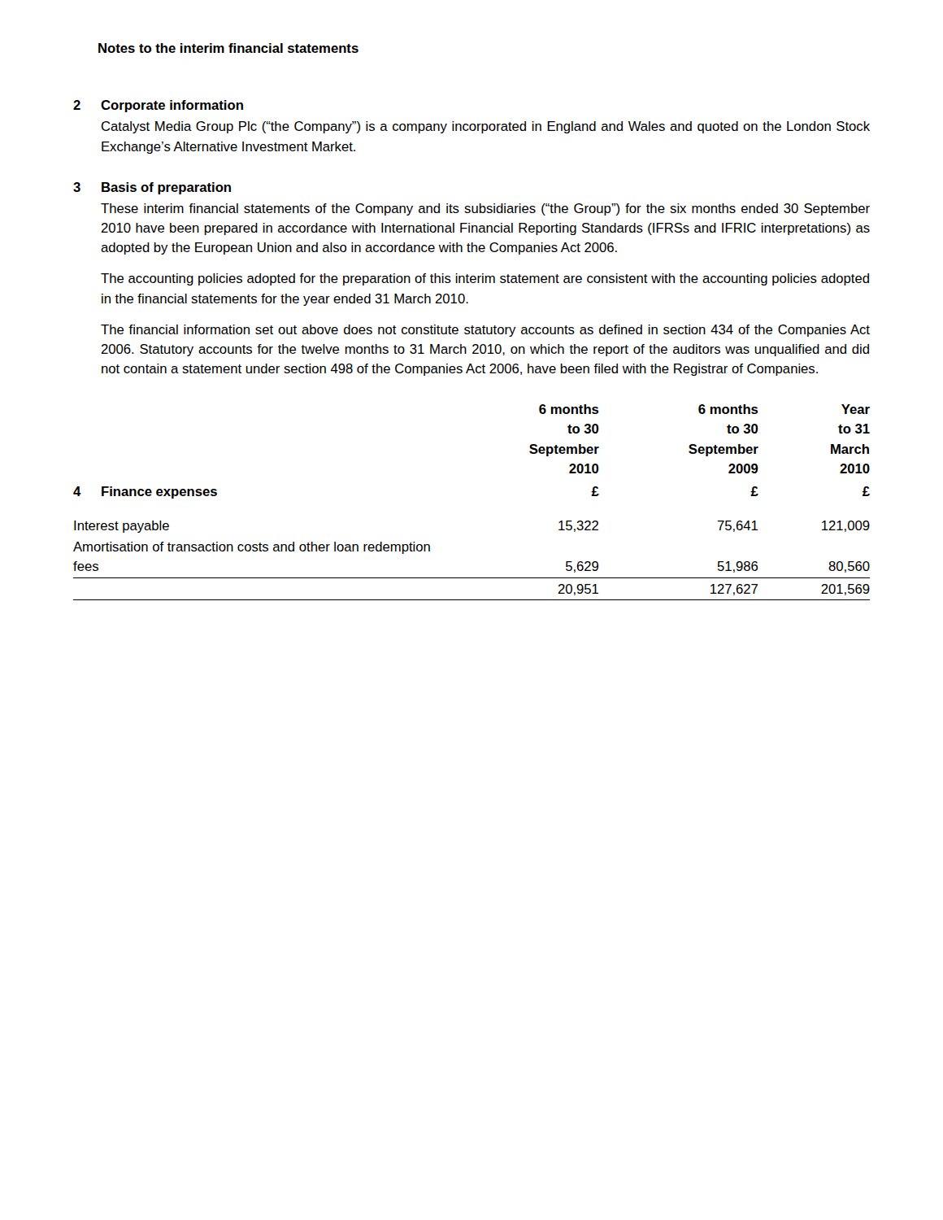Notes to the interim financial statements
2
Corporate information
Catalyst Media Group Plc (“the Company”) is a company incorporated in England and Wales and quoted on the London Stock Exchange’s Alternative Investment Market.
3
Basis of preparation
These interim financial statements of the Company and its subsidiaries (“the Group”) for the six months ended 30 September 2010 have been prepared in accordance with International Financial Reporting Standards (IFRSs and IFRIC interpretations) as adopted by the European Union and also in accordance with the Companies Act 2006.
The accounting policies adopted for the preparation of this interim statement are consistent with the accounting policies adopted in the financial statements for the year ended 31 March 2010.
The financial information set out above does not constitute statutory accounts as defined in section 434 of the Companies Act 2006. Statutory accounts for the twelve months to 31 March 2010, on which the report of the auditors was unqualified and did not contain a statement under section 498 of the Companies Act 2006, have been filed with the Registrar of Companies.
| | 6 months to 30 September 2010 | 6 months to 30 September 2009 | Year to 31 March 2010 |
| --- | --- | --- | --- |
| 4 Finance expenses | £ | £ | £ |
| Interest payable | 15,322 | 75,641 | 121,009 |
| Amortisation of transaction costs and other loan redemption fees | 5,629 | 51,986 | 80,560 |
| | 20,951 | 127,627 | 201,569 |